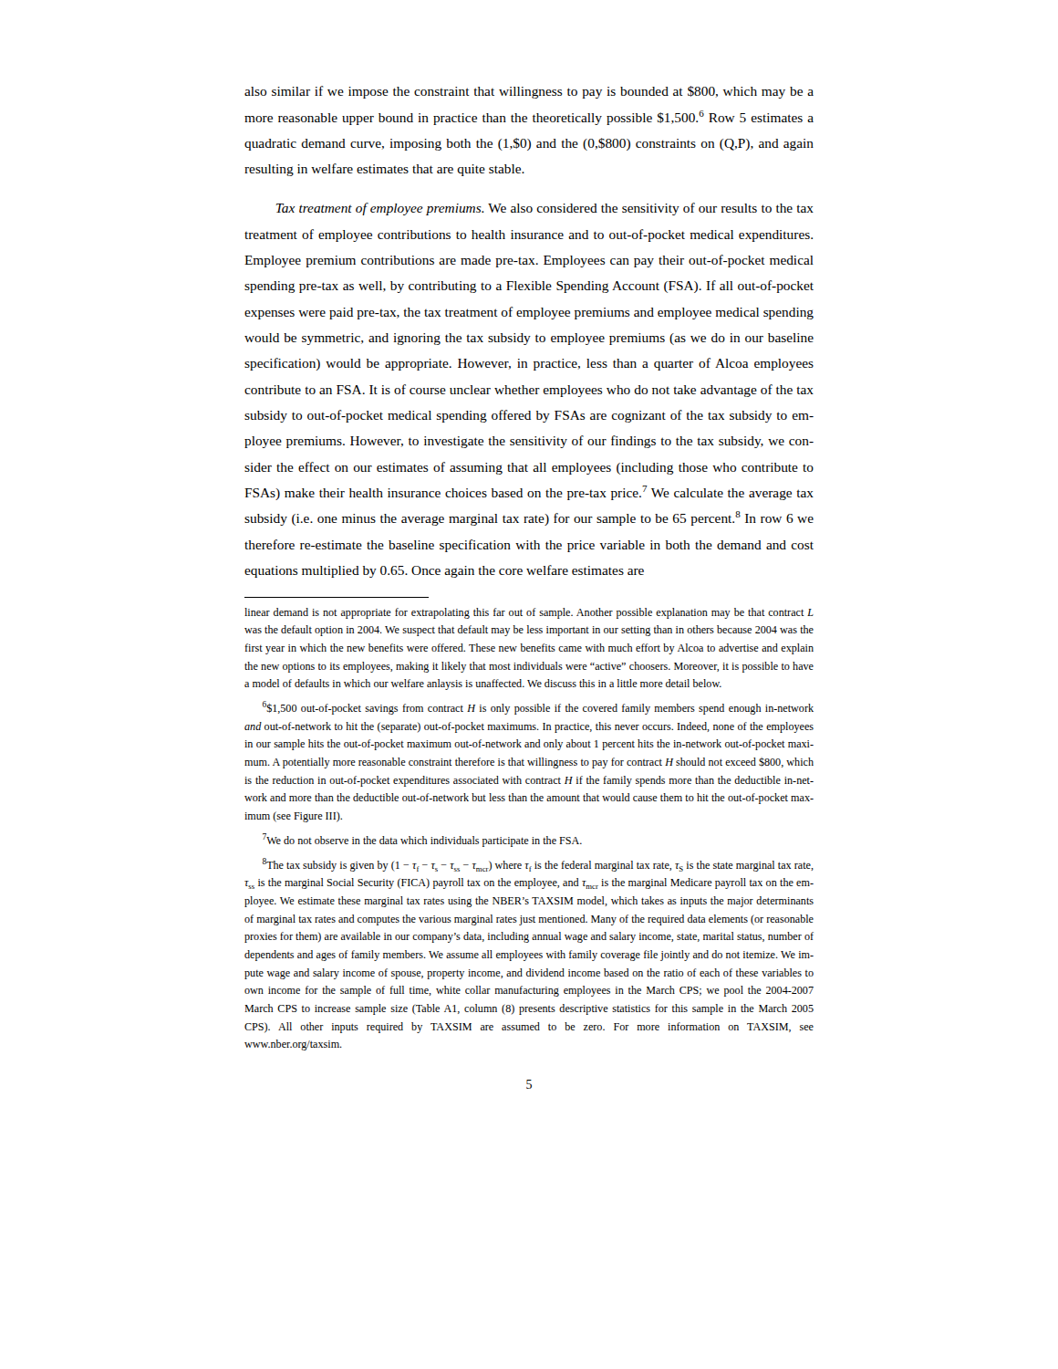also similar if we impose the constraint that willingness to pay is bounded at $800, which may be a more reasonable upper bound in practice than the theoretically possible $1,500.6 Row 5 estimates a quadratic demand curve, imposing both the (1,$0) and the (0,$800) constraints on (Q,P), and again resulting in welfare estimates that are quite stable.
Tax treatment of employee premiums. We also considered the sensitivity of our results to the tax treatment of employee contributions to health insurance and to out-of-pocket medical expenditures. Employee premium contributions are made pre-tax. Employees can pay their out-of-pocket medical spending pre-tax as well, by contributing to a Flexible Spending Account (FSA). If all out-of-pocket expenses were paid pre-tax, the tax treatment of employee premiums and employee medical spending would be symmetric, and ignoring the tax subsidy to employee premiums (as we do in our baseline specification) would be appropriate. However, in practice, less than a quarter of Alcoa employees contribute to an FSA. It is of course unclear whether employees who do not take advantage of the tax subsidy to out-of-pocket medical spending offered by FSAs are cognizant of the tax subsidy to employee premiums. However, to investigate the sensitivity of our findings to the tax subsidy, we consider the effect on our estimates of assuming that all employees (including those who contribute to FSAs) make their health insurance choices based on the pre-tax price.7 We calculate the average tax subsidy (i.e. one minus the average marginal tax rate) for our sample to be 65 percent.8 In row 6 we therefore re-estimate the baseline specification with the price variable in both the demand and cost equations multiplied by 0.65. Once again the core welfare estimates are
linear demand is not appropriate for extrapolating this far out of sample. Another possible explanation may be that contract L was the default option in 2004. We suspect that default may be less important in our setting than in others because 2004 was the first year in which the new benefits were offered. These new benefits came with much effort by Alcoa to advertise and explain the new options to its employees, making it likely that most individuals were “active” choosers. Moreover, it is possible to have a model of defaults in which our welfare anlaysis is unaffected. We discuss this in a little more detail below.
6$1,500 out-of-pocket savings from contract H is only possible if the covered family members spend enough in-network and out-of-network to hit the (separate) out-of-pocket maximums. In practice, this never occurs. Indeed, none of the employees in our sample hits the out-of-pocket maximum out-of-network and only about 1 percent hits the in-network out-of-pocket maximum. A potentially more reasonable constraint therefore is that willingness to pay for contract H should not exceed $800, which is the reduction in out-of-pocket expenditures associated with contract H if the family spends more than the deductible in-network and more than the deductible out-of-network but less than the amount that would cause them to hit the out-of-pocket maximum (see Figure III).
7 We do not observe in the data which individuals participate in the FSA.
8 The tax subsidy is given by (1 − τf − τs − τss − τmcr) where τf is the federal marginal tax rate, τS is the state marginal tax rate, τss is the marginal Social Security (FICA) payroll tax on the employee, and τmcr is the marginal Medicare payroll tax on the employee. We estimate these marginal tax rates using the NBER’s TAXSIM model, which takes as inputs the major determinants of marginal tax rates and computes the various marginal rates just mentioned. Many of the required data elements (or reasonable proxies for them) are available in our company’s data, including annual wage and salary income, state, marital status, number of dependents and ages of family members. We assume all employees with family coverage file jointly and do not itemize. We impute wage and salary income of spouse, property income, and dividend income based on the ratio of each of these variables to own income for the sample of full time, white collar manufacturing employees in the March CPS; we pool the 2004-2007 March CPS to increase sample size (Table A1, column (8) presents descriptive statistics for this sample in the March 2005 CPS). All other inputs required by TAXSIM are assumed to be zero. For more information on TAXSIM, see www.nber.org/taxsim.
5